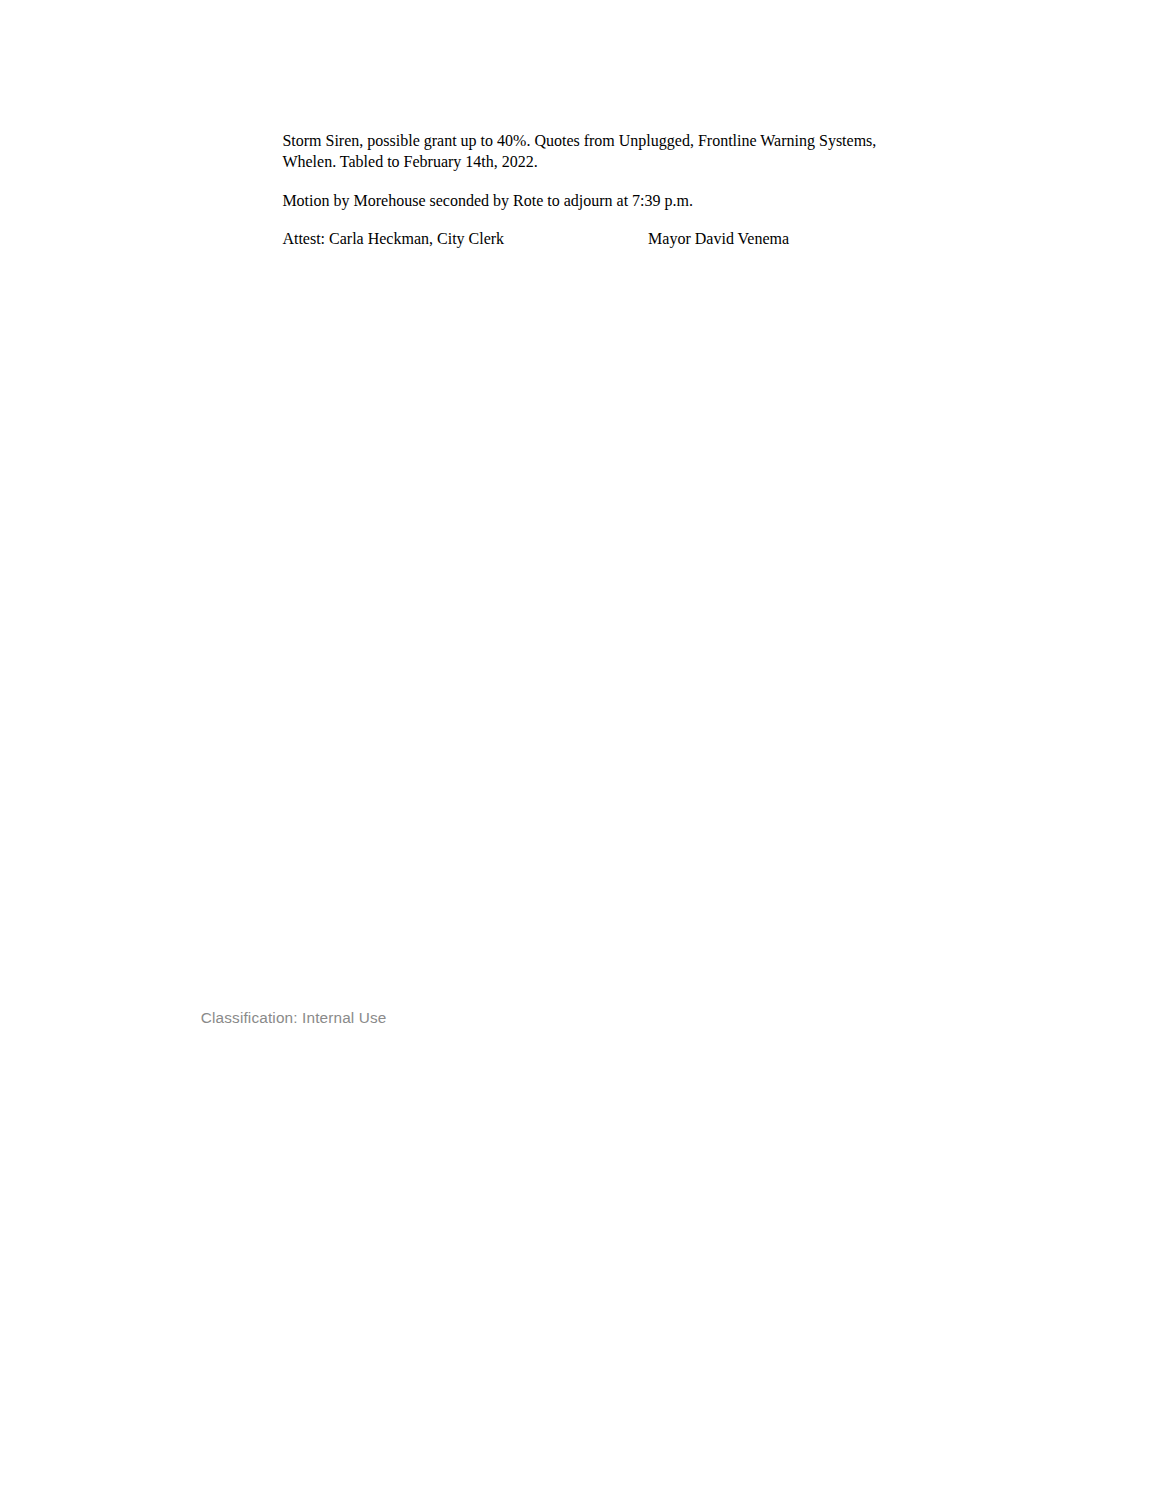Storm Siren, possible grant up to 40%. Quotes from Unplugged, Frontline Warning Systems, Whelen. Tabled to February 14th, 2022.
Motion by Morehouse seconded by Rote to adjourn at 7:39 p.m.
Attest: Carla Heckman, City Clerk Mayor David Venema
Classification: Internal Use